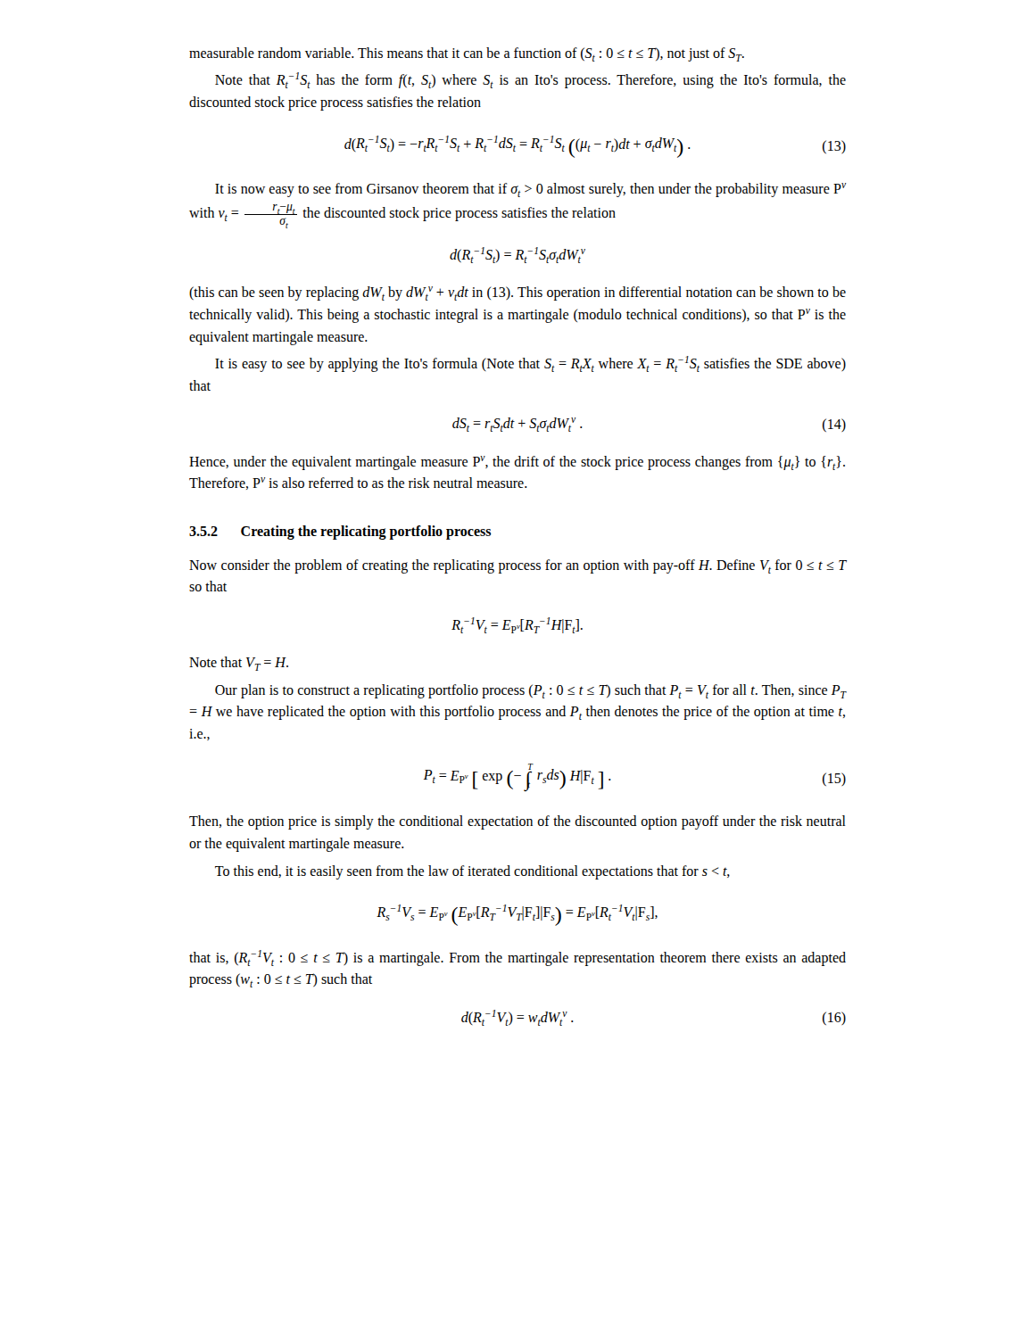measurable random variable. This means that it can be a function of (St : 0 ≤ t ≤ T), not just of ST.
Note that Rt−1St has the form f(t, St) where St is an Ito's process. Therefore, using the Ito's formula, the discounted stock price process satisfies the relation
d(Rt−1St) = −rtRt−1St + Rt−1dSt = Rt−1St ((μt − rt)dt + σtdWt) . (13)
It is now easy to see from Girsanov theorem that if σt > 0 almost surely, then under the probability measure Pν with νt = rt−μt σt the discounted stock price process satisfies the relation
d(Rt−1St) = Rt−1StσtdWtν
(this can be seen by replacing dWt by dWtν + νtdt in (13). This operation in differential notation can be shown to be technically valid). This being a stochastic integral is a martingale (modulo technical conditions), so that Pν is the equivalent martingale measure.
It is easy to see by applying the Ito's formula (Note that St = RtXt where Xt = Rt−1St satisfies the SDE above) that
dSt = rtStdt + StσtdWtν . (14)
Hence, under the equivalent martingale measure Pν, the drift of the stock price process changes from {μt} to {rt}. Therefore, Pν is also referred to as the risk neutral measure.
3.5.2 Creating the replicating portfolio process
Now consider the problem of creating the replicating process for an option with pay-off H. Define Vt for 0 ≤ t ≤ T so that
Rt−1Vt = EPν[RT−1H|Ft].
Note that VT = H.
Our plan is to construct a replicating portfolio process (Pt : 0 ≤ t ≤ T) such that Pt = Vt for all t. Then, since PT = H we have replicated the option with this portfolio process and Pt then denotes the price of the option at time t, i.e.,
Pt = EPν [ exp (− ∫Tt rsds) H|Ft ] . (15)
Then, the option price is simply the conditional expectation of the discounted option payoff under the risk neutral or the equivalent martingale measure.
To this end, it is easily seen from the law of iterated conditional expectations that for s < t,
Rs−1Vs = EPν (EPν[RT−1VT|Ft]|Fs) = EPν[Rt−1Vt|Fs],
that is, (Rt−1Vt : 0 ≤ t ≤ T) is a martingale. From the martingale representation theorem there exists an adapted process (wt : 0 ≤ t ≤ T) such that
d(Rt−1Vt) = wtdWtν . (16)